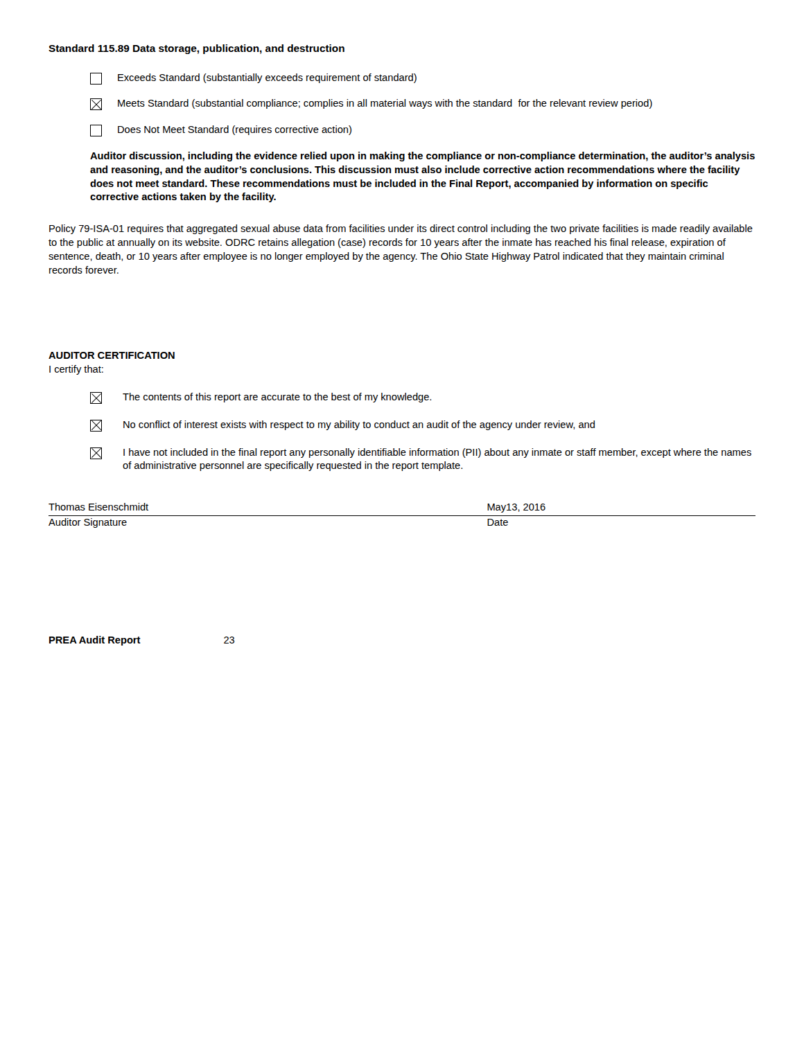Standard 115.89 Data storage, publication, and destruction
Exceeds Standard (substantially exceeds requirement of standard)
Meets Standard (substantial compliance; complies in all material ways with the standard for the relevant review period)
Does Not Meet Standard (requires corrective action)
Auditor discussion, including the evidence relied upon in making the compliance or non-compliance determination, the auditor’s analysis and reasoning, and the auditor’s conclusions. This discussion must also include corrective action recommendations where the facility does not meet standard. These recommendations must be included in the Final Report, accompanied by information on specific corrective actions taken by the facility.
Policy 79-ISA-01 requires that aggregated sexual abuse data from facilities under its direct control including the two private facilities is made readily available to the public at annually on its website. ODRC retains allegation (case) records for 10 years after the inmate has reached his final release, expiration of sentence, death, or 10 years after employee is no longer employed by the agency. The Ohio State Highway Patrol indicated that they maintain criminal records forever.
AUDITOR CERTIFICATION
I certify that:
The contents of this report are accurate to the best of my knowledge.
No conflict of interest exists with respect to my ability to conduct an audit of the agency under review, and
I have not included in the final report any personally identifiable information (PII) about any inmate or staff member, except where the names of administrative personnel are specifically requested in the report template.
| Thomas Eisenschmidt | May13, 2016 |
| Auditor Signature | Date |
PREA Audit Report 23